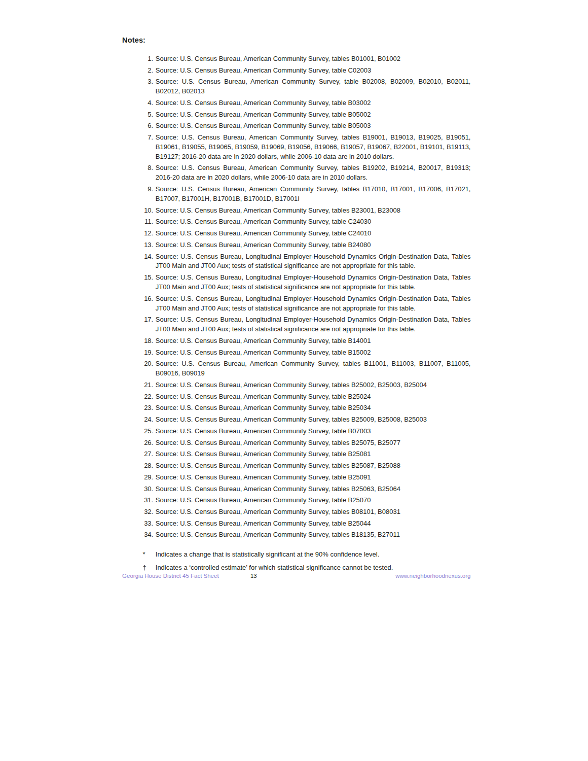Notes:
Source: U.S. Census Bureau, American Community Survey, tables B01001, B01002
Source: U.S. Census Bureau, American Community Survey, table C02003
Source: U.S. Census Bureau, American Community Survey, table B02008, B02009, B02010, B02011, B02012, B02013
Source: U.S. Census Bureau, American Community Survey, table B03002
Source: U.S. Census Bureau, American Community Survey, table B05002
Source: U.S. Census Bureau, American Community Survey, table B05003
Source: U.S. Census Bureau, American Community Survey, tables B19001, B19013, B19025, B19051, B19061, B19055, B19065, B19059, B19069, B19056, B19066, B19057, B19067, B22001, B19101, B19113, B19127; 2016-20 data are in 2020 dollars, while 2006-10 data are in 2010 dollars.
Source: U.S. Census Bureau, American Community Survey, tables B19202, B19214, B20017, B19313; 2016-20 data are in 2020 dollars, while 2006-10 data are in 2010 dollars.
Source: U.S. Census Bureau, American Community Survey, tables B17010, B17001, B17006, B17021, B17007, B17001H, B17001B, B17001D, B17001I
Source: U.S. Census Bureau, American Community Survey, tables B23001, B23008
Source: U.S. Census Bureau, American Community Survey, table C24030
Source: U.S. Census Bureau, American Community Survey, table C24010
Source: U.S. Census Bureau, American Community Survey, table B24080
Source: U.S. Census Bureau, Longitudinal Employer-Household Dynamics Origin-Destination Data, Tables JT00 Main and JT00 Aux; tests of statistical significance are not appropriate for this table.
Source: U.S. Census Bureau, Longitudinal Employer-Household Dynamics Origin-Destination Data, Tables JT00 Main and JT00 Aux; tests of statistical significance are not appropriate for this table.
Source: U.S. Census Bureau, Longitudinal Employer-Household Dynamics Origin-Destination Data, Tables JT00 Main and JT00 Aux; tests of statistical significance are not appropriate for this table.
Source: U.S. Census Bureau, Longitudinal Employer-Household Dynamics Origin-Destination Data, Tables JT00 Main and JT00 Aux; tests of statistical significance are not appropriate for this table.
Source: U.S. Census Bureau, American Community Survey, table B14001
Source: U.S. Census Bureau, American Community Survey, table B15002
Source: U.S. Census Bureau, American Community Survey, tables B11001, B11003, B11007, B11005, B09016, B09019
Source: U.S. Census Bureau, American Community Survey, tables B25002, B25003, B25004
Source: U.S. Census Bureau, American Community Survey, table B25024
Source: U.S. Census Bureau, American Community Survey, table B25034
Source: U.S. Census Bureau, American Community Survey, tables B25009, B25008, B25003
Source: U.S. Census Bureau, American Community Survey, table B07003
Source: U.S. Census Bureau, American Community Survey, tables B25075, B25077
Source: U.S. Census Bureau, American Community Survey, table B25081
Source: U.S. Census Bureau, American Community Survey, tables B25087, B25088
Source: U.S. Census Bureau, American Community Survey, table B25091
Source: U.S. Census Bureau, American Community Survey, tables B25063, B25064
Source: U.S. Census Bureau, American Community Survey, table B25070
Source: U.S. Census Bureau, American Community Survey, tables B08101, B08031
Source: U.S. Census Bureau, American Community Survey, table B25044
Source: U.S. Census Bureau, American Community Survey, tables B18135, B27011
*Indicates a change that is statistically significant at the 90% confidence level.
†Indicates a ‘controlled estimate’ for which statistical significance cannot be tested.
Georgia House District 45 Fact Sheet
13
www.neighborhoodnexus.org